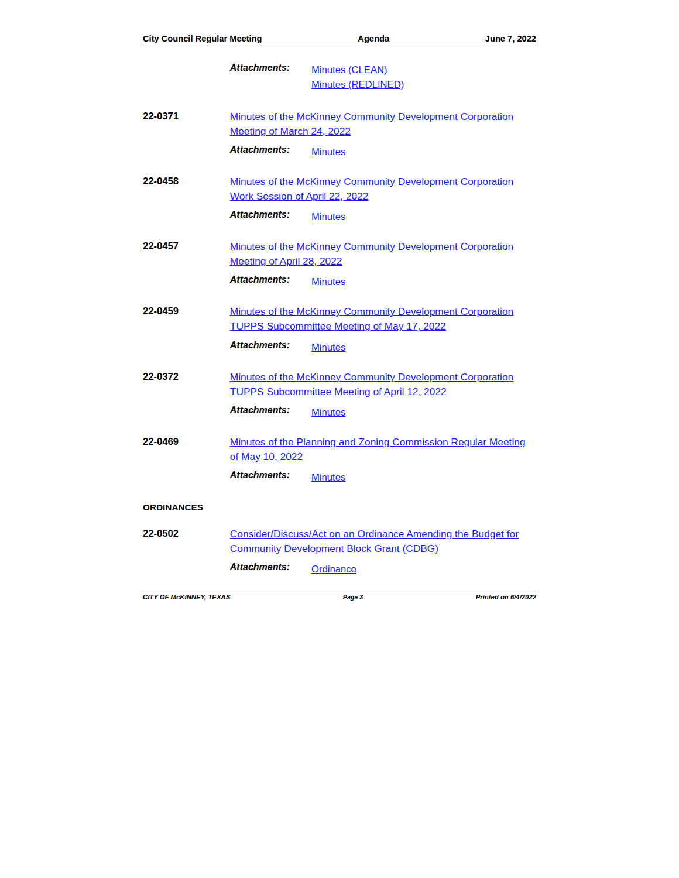City Council Regular Meeting
Agenda
June 7, 2022
Attachments:
Minutes (CLEAN) Minutes (REDLINED)
22-0371
Minutes of the McKinney Community Development Corporation Meeting of March 24, 2022
Attachments:
Minutes
22-0458
Minutes of the McKinney Community Development Corporation Work Session of April 22, 2022
Attachments:
Minutes
22-0457
Minutes of the McKinney Community Development Corporation Meeting of April 28, 2022
Attachments:
Minutes
22-0459
Minutes of the McKinney Community Development Corporation TUPPS Subcommittee Meeting of May 17, 2022
Attachments:
Minutes
22-0372
Minutes of the McKinney Community Development Corporation TUPPS Subcommittee Meeting of April 12, 2022
Attachments:
Minutes
22-0469
Minutes of the Planning and Zoning Commission Regular Meeting of May 10, 2022
Attachments:
Minutes
ORDINANCES
22-0502
Consider/Discuss/Act on an Ordinance Amending the Budget for Community Development Block Grant (CDBG)
Attachments:
Ordinance
CITY OF McKINNEY, TEXAS
Page 3
Printed on 6/4/2022